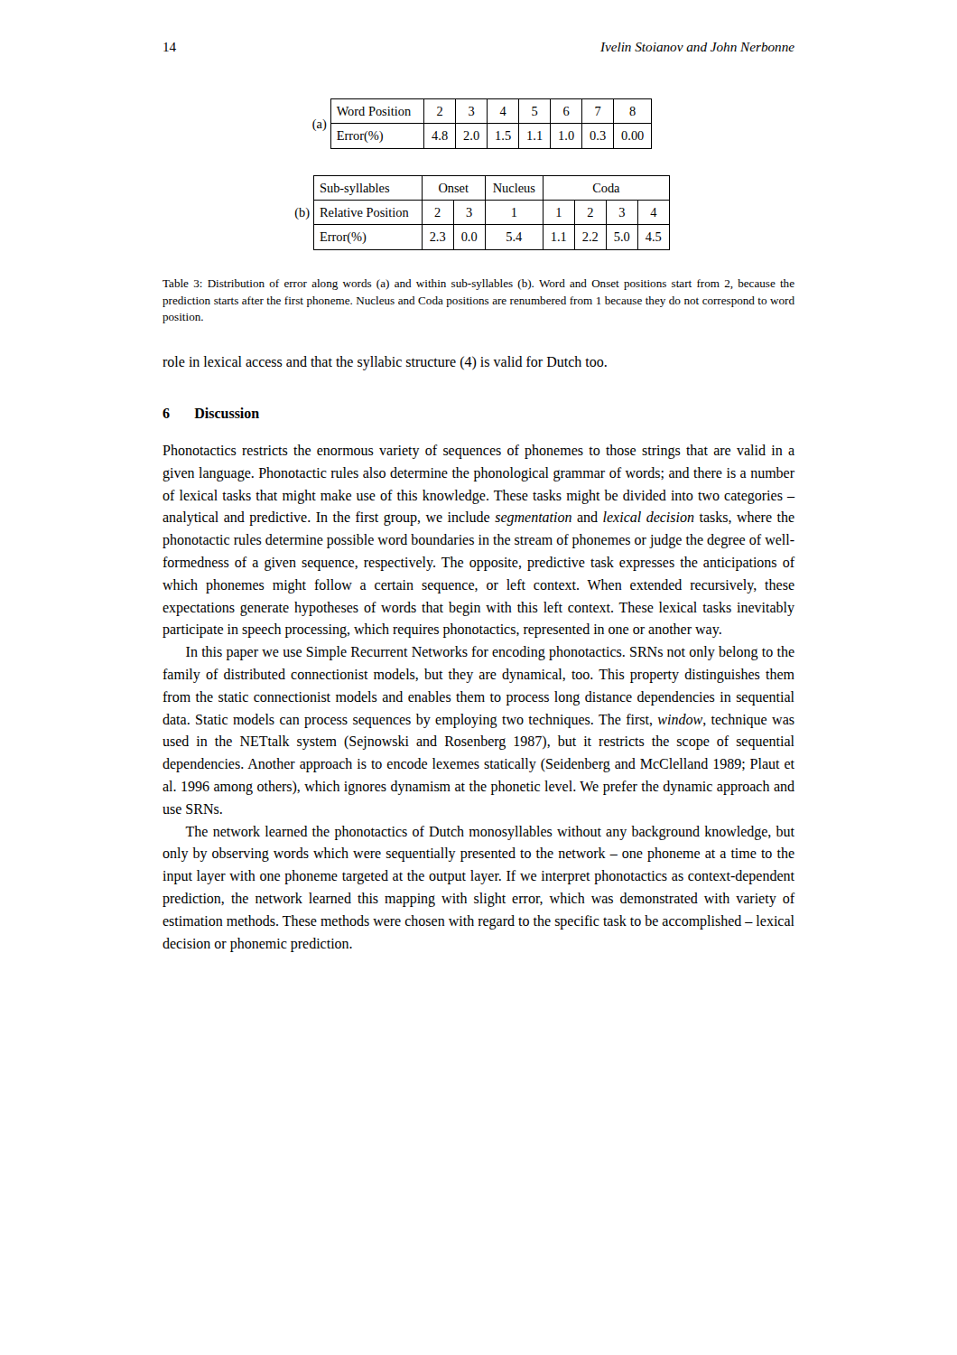14 Ivelin Stoianov and John Nerbonne
| (a) | Word Position | 2 | 3 | 4 | 5 | 6 | 7 | 8 |
| Error(%) | 4.8 | 2.0 | 1.5 | 1.1 | 1.0 | 0.3 | 0.00 |
| (b) | Sub-syllables | Onset | Nucleus | Coda |
| Relative Position | 2 | 3 | 1 | 1 | 2 | 3 | 4 |
| Error(%) | 2.3 | 0.0 | 5.4 | 1.1 | 2.2 | 5.0 | 4.5 |
Table 3: Distribution of error along words (a) and within sub-syllables (b). Word and Onset positions start from 2, because the prediction starts after the first phoneme. Nucleus and Coda positions are renumbered from 1 because they do not correspond to word position.
role in lexical access and that the syllabic structure (4) is valid for Dutch too.
6 Discussion
Phonotactics restricts the enormous variety of sequences of phonemes to those strings that are valid in a given language. Phonotactic rules also determine the phonological grammar of words; and there is a number of lexical tasks that might make use of this knowledge. These tasks might be divided into two categories – analytical and predictive. In the first group, we include segmentation and lexical decision tasks, where the phonotactic rules determine possible word boundaries in the stream of phonemes or judge the degree of well-formedness of a given sequence, respectively. The opposite, predictive task expresses the anticipations of which phonemes might follow a certain sequence, or left context. When extended recursively, these expectations generate hypotheses of words that begin with this left context. These lexical tasks inevitably participate in speech processing, which requires phonotactics, represented in one or another way.
In this paper we use Simple Recurrent Networks for encoding phonotactics. SRNs not only belong to the family of distributed connectionist models, but they are dynamical, too. This property distinguishes them from the static connectionist models and enables them to process long distance dependencies in sequential data. Static models can process sequences by employing two techniques. The first, window, technique was used in the NETtalk system (Sejnowski and Rosenberg 1987), but it restricts the scope of sequential dependencies. Another approach is to encode lexemes statically (Seidenberg and McClelland 1989; Plaut et al. 1996 among others), which ignores dynamism at the phonetic level. We prefer the dynamic approach and use SRNs.
The network learned the phonotactics of Dutch monosyllables without any background knowledge, but only by observing words which were sequentially presented to the network – one phoneme at a time to the input layer with one phoneme targeted at the output layer. If we interpret phonotactics as context-dependent prediction, the network learned this mapping with slight error, which was demonstrated with variety of estimation methods. These methods were chosen with regard to the specific task to be accomplished – lexical decision or phonemic prediction.